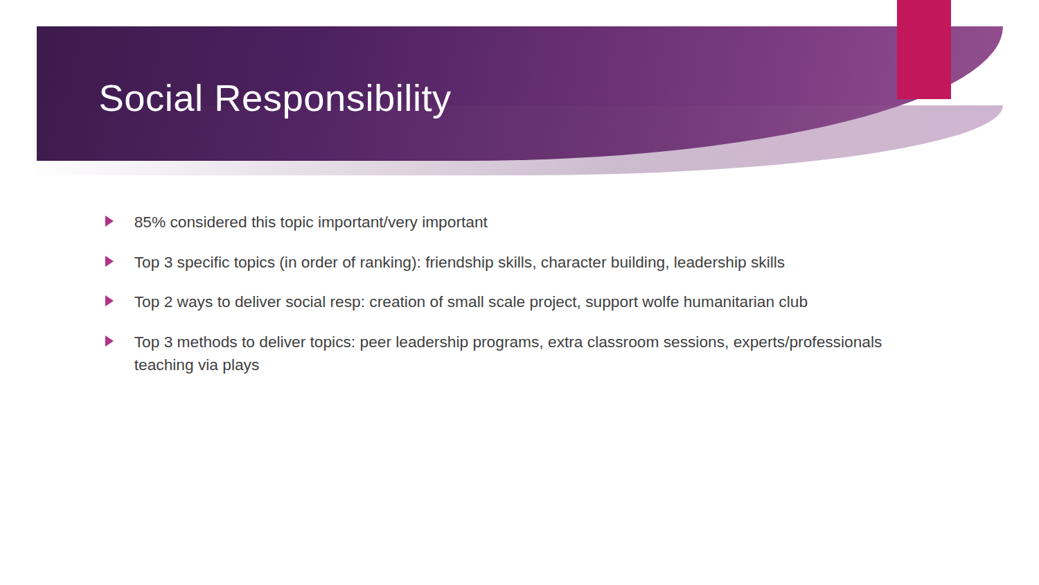Social Responsibility
85% considered this topic important/very important
Top 3 specific topics (in order of ranking): friendship skills, character building, leadership skills
Top 2 ways to deliver social resp: creation of small scale project, support wolfe humanitarian club
Top 3 methods to deliver topics: peer leadership programs, extra classroom sessions, experts/professionals teaching via plays